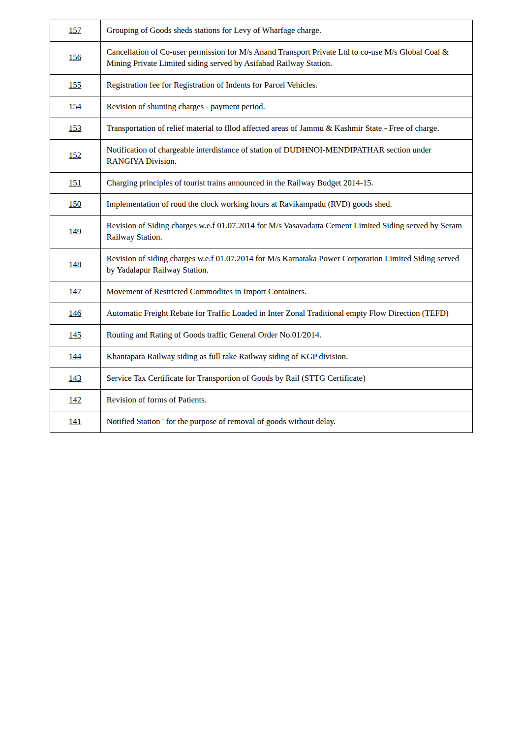| 157 | Grouping of Goods sheds stations for Levy of Wharfage charge. |
| 156 | Cancellation of Co-user permission for M/s Anand Transport Private Ltd to co-use M/s Global Coal & Mining Private Limited siding served by Asifabad Railway Station. |
| 155 | Registration fee for Registration of Indents for Parcel Vehicles. |
| 154 | Revision of shunting charges - payment period. |
| 153 | Transportation of relief material to fllod affected areas of Jammu & Kashmir State - Free of charge. |
| 152 | Notification of chargeable interdistance of station of DUDHNOI-MENDIPATHAR section under RANGIYA Division. |
| 151 | Charging principles of tourist trains announced in the Railway Budget 2014-15. |
| 150 | Implementation of roud the clock working hours at Ravikampadu (RVD) goods shed. |
| 149 | Revision of Siding charges w.e.f 01.07.2014 for M/s Vasavadatta Cement Limited Siding served by Seram Railway Station. |
| 148 | Revision of siding charges w.e.f 01.07.2014 for M/s Karnataka Power Corporation Limited Siding served by Yadalapur Railway Station. |
| 147 | Movement of Restricted Commodites in Import Containers. |
| 146 | Automatic Freight Rebate for Traffic Loaded in Inter Zonal Traditional empty Flow Direction (TEFD) |
| 145 | Routing and Rating of Goods traffic General Order No.01/2014. |
| 144 | Khantapara Railway siding as full rake Railway siding of KGP division. |
| 143 | Service Tax Certificate for Transportion of Goods by Rail (STTG Certificate) |
| 142 | Revision of forms of Patients. |
| 141 | Notified Station ' for the purpose of removal of goods without delay. |